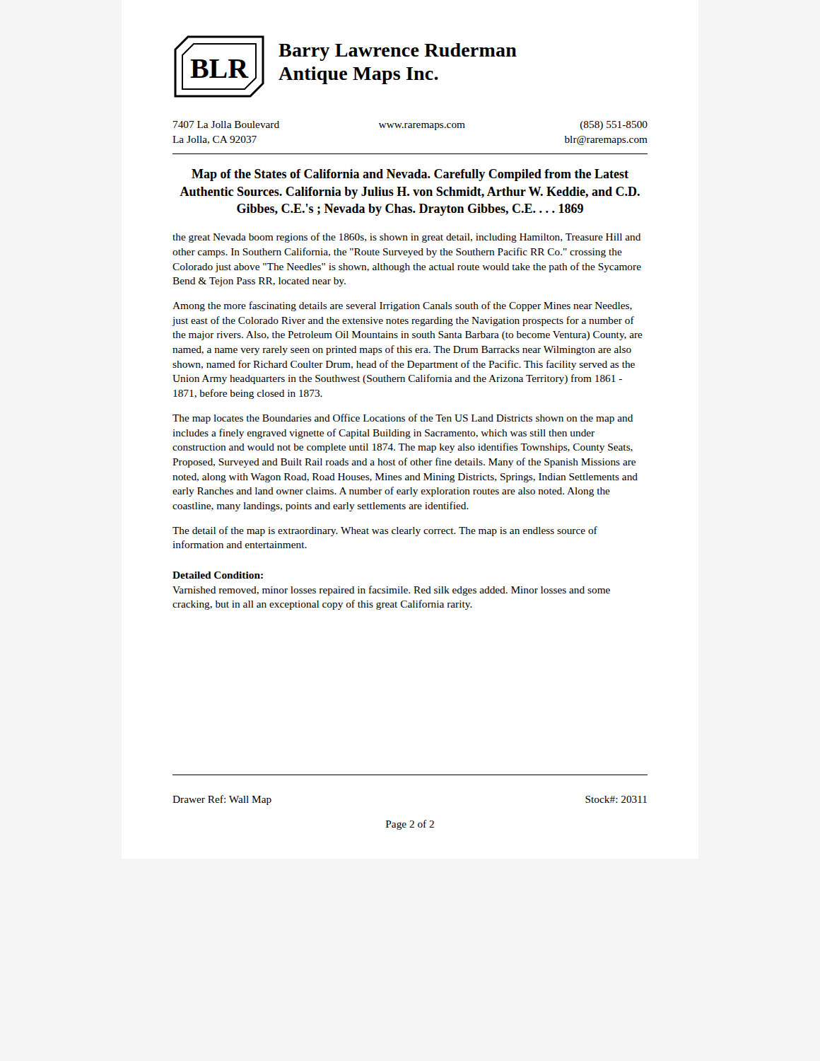BLR
Barry Lawrence Ruderman
Antique Maps Inc.
7407 La Jolla Boulevard
La Jolla, CA 92037
www.raremaps.com
(858) 551-8500
blr@raremaps.com
Map of the States of California and Nevada. Carefully Compiled from the Latest Authentic Sources. California by Julius H. von Schmidt, Arthur W. Keddie, and C.D. Gibbes, C.E.'s ; Nevada by Chas. Drayton Gibbes, C.E. . . . 1869
the great Nevada boom regions of the 1860s, is shown in great detail, including Hamilton, Treasure Hill and other camps. In Southern California, the "Route Surveyed by the Southern Pacific RR Co." crossing the Colorado just above "The Needles" is shown, although the actual route would take the path of the Sycamore Bend & Tejon Pass RR, located near by.
Among the more fascinating details are several Irrigation Canals south of the Copper Mines near Needles, just east of the Colorado River and the extensive notes regarding the Navigation prospects for a number of the major rivers. Also, the Petroleum Oil Mountains in south Santa Barbara (to become Ventura) County, are named, a name very rarely seen on printed maps of this era. The Drum Barracks near Wilmington are also shown, named for Richard Coulter Drum, head of the Department of the Pacific. This facility served as the Union Army headquarters in the Southwest (Southern California and the Arizona Territory) from 1861 - 1871, before being closed in 1873.
The map locates the Boundaries and Office Locations of the Ten US Land Districts shown on the map and includes a finely engraved vignette of Capital Building in Sacramento, which was still then under construction and would not be complete until 1874. The map key also identifies Townships, County Seats, Proposed, Surveyed and Built Rail roads and a host of other fine details. Many of the Spanish Missions are noted, along with Wagon Road, Road Houses, Mines and Mining Districts, Springs, Indian Settlements and early Ranches and land owner claims. A number of early exploration routes are also noted. Along the coastline, many landings, points and early settlements are identified.
The detail of the map is extraordinary. Wheat was clearly correct. The map is an endless source of information and entertainment.
Detailed Condition:
Varnished removed, minor losses repaired in facsimile. Red silk edges added. Minor losses and some cracking, but in all an exceptional copy of this great California rarity.
Drawer Ref: Wall Map
Stock#: 20311
Page 2 of 2